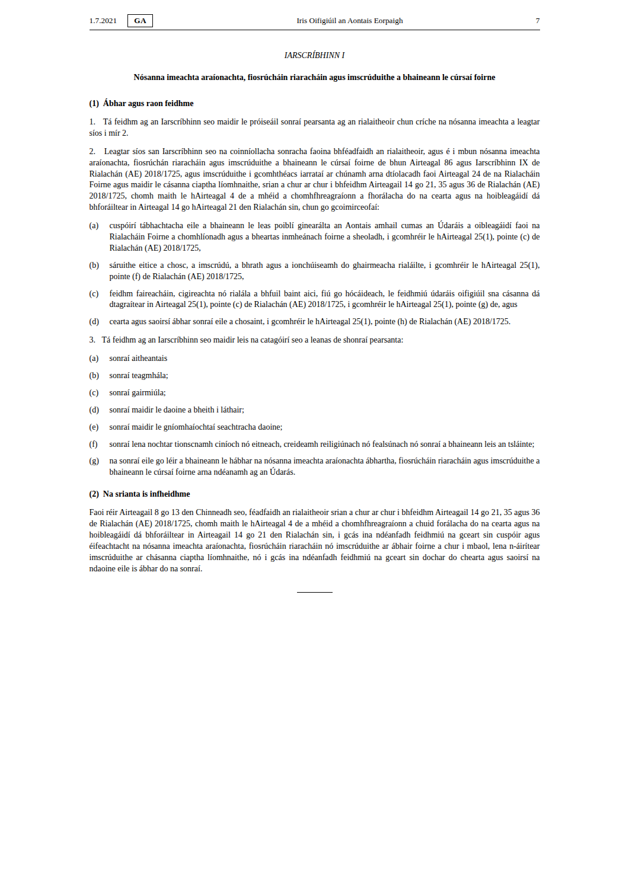1.7.2021 GA Iris Oifigiúil an Aontais Eorpaigh 7
IARSCRÍBHINN I
Nósanna imeachta araíonachta, fiosrúcháin riaracháin agus imscrúduithe a bhaineann le cúrsaí foirne
(1) Ábhar agus raon feidhme
1. Tá feidhm ag an Iarscríbhinn seo maidir le próiseáil sonraí pearsanta ag an rialaitheoir chun críche na nósanna imeachta a leagtar síos i mír 2.
2. Leagtar síos san Iarscríbhinn seo na coinníollacha sonracha faoina bhféadfaidh an rialaitheoir, agus é i mbun nósanna imeachta araíonachta, fiosrúchán riaracháin agus imscrúduithe a bhaineann le cúrsaí foirne de bhun Airteagal 86 agus Iarscríbhinn IX de Rialachán (AE) 2018/1725, agus imscrúduithe i gcomhthéacs iarrataí ar chúnamh arna dtíolacadh faoi Airteagal 24 de na Rialacháin Foirne agus maidir le cásanna ciaptha líomhnaithe, srian a chur ar chur i bhfeidhm Airteagail 14 go 21, 35 agus 36 de Rialachán (AE) 2018/1725, chomh maith le hAirteagal 4 de a mhéid a chomhfhreagraíonn a fhorálacha do na cearta agus na hoibleagáidí dá bhforáiltear in Airteagal 14 go hAirteagal 21 den Rialachán sin, chun go gcoimirceofaí:
(a) cuspóirí tábhachtacha eile a bhaineann le leas poiblí ginearálta an Aontais amhail cumas an Údaráis a oibleagáidí faoi na Rialacháin Foirne a chomhlíonadh agus a bheartas inmheánach foirne a sheoladh, i gcomhréir le hAirteagal 25(1), pointe (c) de Rialachán (AE) 2018/1725,
(b) sáruithe eitice a chosc, a imscrúdú, a bhrath agus a ionchúiseamh do ghairmeacha rialáilte, i gcomhréir le hAirteagal 25(1), pointe (f) de Rialachán (AE) 2018/1725,
(c) feidhm faireacháin, cigireachta nó rialála a bhfuil baint aici, fiú go hócáideach, le feidhmiú údaráis oifigiúil sna cásanna dá dtagraítear in Airteagal 25(1), pointe (c) de Rialachán (AE) 2018/1725, i gcomhréir le hAirteagal 25(1), pointe (g) de, agus
(d) cearta agus saoirsí ábhar sonraí eile a chosaint, i gcomhréir le hAirteagal 25(1), pointe (h) de Rialachán (AE) 2018/1725.
3. Tá feidhm ag an Iarscríbhinn seo maidir leis na catagóirí seo a leanas de shonraí pearsanta:
(a) sonraí aitheantais
(b) sonraí teagmhála;
(c) sonraí gairmiúla;
(d) sonraí maidir le daoine a bheith i láthair;
(e) sonraí maidir le gníomhaíochtaí seachtracha daoine;
(f) sonraí lena nochtar tionscnamh ciníoch nó eitneach, creideamh reiligiúnach nó fealsúnach nó sonraí a bhaineann leis an tsláinte;
(g) na sonraí eile go léir a bhaineann le hábhar na nósanna imeachta araíonachta ábhartha, fiosrúcháin riaracháin agus imscrúduithe a bhaineann le cúrsaí foirne arna ndéanamh ag an Údarás.
(2) Na srianta is infheidhme
Faoi réir Airteagail 8 go 13 den Chinneadh seo, féadfaidh an rialaitheoir srian a chur ar chur i bhfeidhm Airteagail 14 go 21, 35 agus 36 de Rialachán (AE) 2018/1725, chomh maith le hAirteagal 4 de a mhéid a chomhfhreagraíonn a chuid forálacha do na cearta agus na hoibleagáidí dá bhforáiltear in Airteagail 14 go 21 den Rialachán sin, i gcás ina ndéanfadh feidhmiú na gceart sin cuspóir agus éifeachtacht na nósanna imeachta araíonachta, fiosrúcháin riaracháin nó imscrúduithe ar ábhair foirne a chur i mbaol, lena n-áirítear imscrúduithe ar chásanna ciaptha líomhnaithe, nó i gcás ina ndéanfadh feidhmiú na gceart sin dochar do chearta agus saoirsí na ndaoine eile is ábhar do na sonraí.